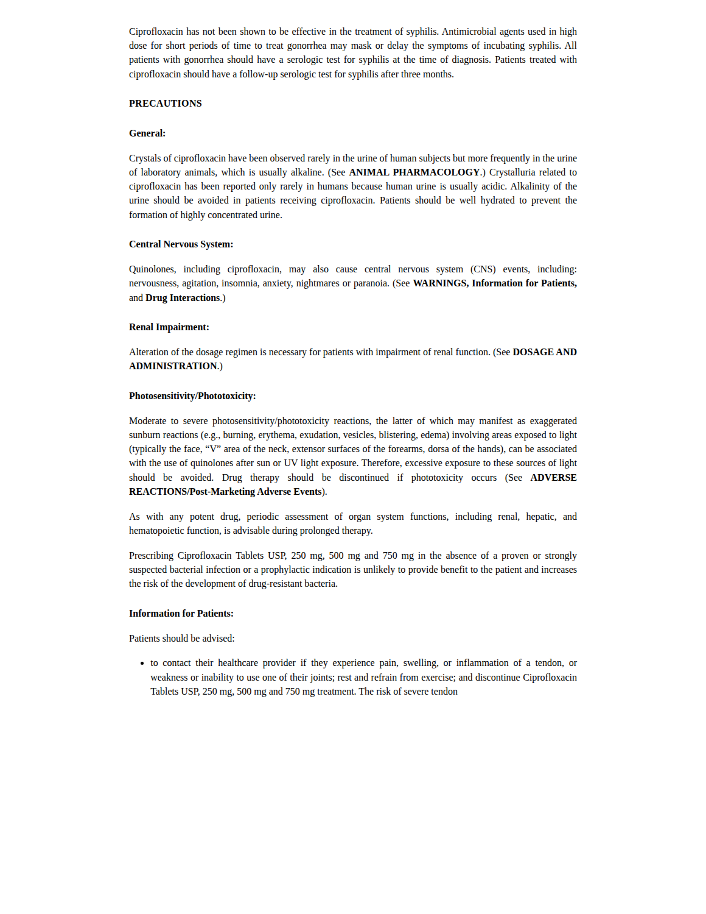Ciprofloxacin has not been shown to be effective in the treatment of syphilis. Antimicrobial agents used in high dose for short periods of time to treat gonorrhea may mask or delay the symptoms of incubating syphilis. All patients with gonorrhea should have a serologic test for syphilis at the time of diagnosis. Patients treated with ciprofloxacin should have a follow-up serologic test for syphilis after three months.
PRECAUTIONS
General:
Crystals of ciprofloxacin have been observed rarely in the urine of human subjects but more frequently in the urine of laboratory animals, which is usually alkaline. (See ANIMAL PHARMACOLOGY.) Crystalluria related to ciprofloxacin has been reported only rarely in humans because human urine is usually acidic. Alkalinity of the urine should be avoided in patients receiving ciprofloxacin. Patients should be well hydrated to prevent the formation of highly concentrated urine.
Central Nervous System:
Quinolones, including ciprofloxacin, may also cause central nervous system (CNS) events, including: nervousness, agitation, insomnia, anxiety, nightmares or paranoia. (See WARNINGS, Information for Patients, and Drug Interactions.)
Renal Impairment:
Alteration of the dosage regimen is necessary for patients with impairment of renal function. (See DOSAGE AND ADMINISTRATION.)
Photosensitivity/Phototoxicity:
Moderate to severe photosensitivity/phototoxicity reactions, the latter of which may manifest as exaggerated sunburn reactions (e.g., burning, erythema, exudation, vesicles, blistering, edema) involving areas exposed to light (typically the face, “V” area of the neck, extensor surfaces of the forearms, dorsa of the hands), can be associated with the use of quinolones after sun or UV light exposure. Therefore, excessive exposure to these sources of light should be avoided. Drug therapy should be discontinued if phototoxicity occurs (See ADVERSE REACTIONS/Post-Marketing Adverse Events).
As with any potent drug, periodic assessment of organ system functions, including renal, hepatic, and hematopoietic function, is advisable during prolonged therapy.
Prescribing Ciprofloxacin Tablets USP, 250 mg, 500 mg and 750 mg in the absence of a proven or strongly suspected bacterial infection or a prophylactic indication is unlikely to provide benefit to the patient and increases the risk of the development of drug-resistant bacteria.
Information for Patients:
Patients should be advised:
to contact their healthcare provider if they experience pain, swelling, or inflammation of a tendon, or weakness or inability to use one of their joints; rest and refrain from exercise; and discontinue Ciprofloxacin Tablets USP, 250 mg, 500 mg and 750 mg treatment. The risk of severe tendon